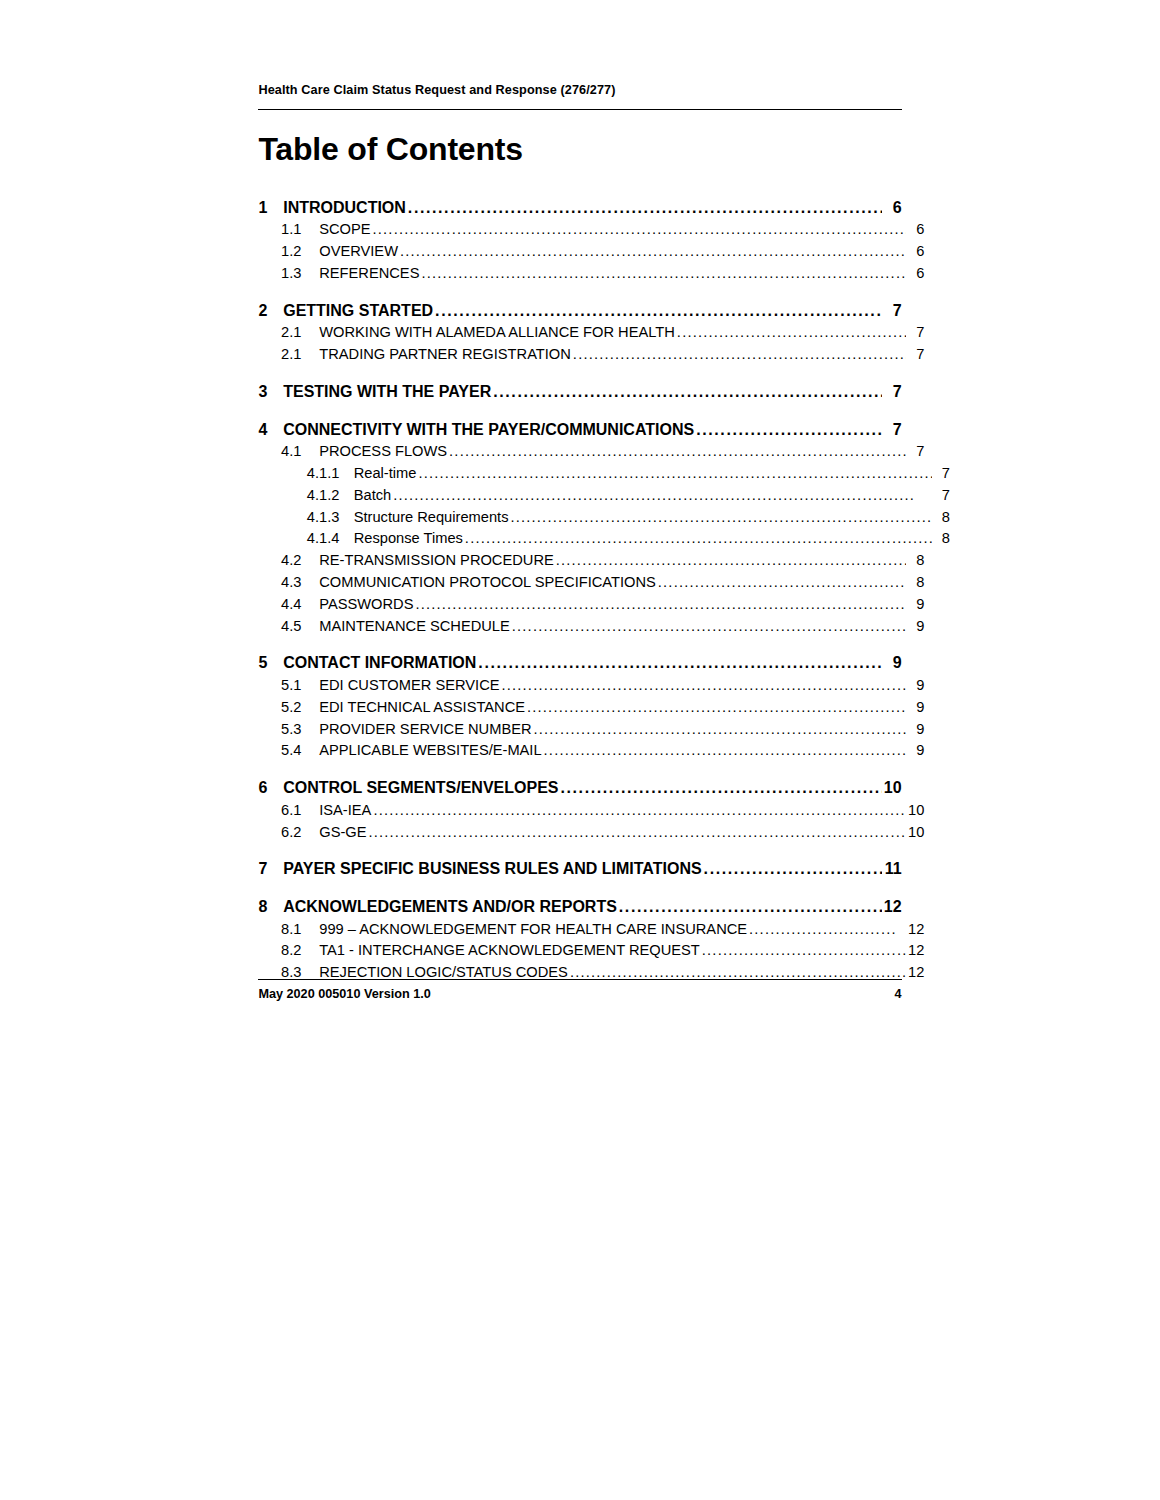Health Care Claim Status Request and Response (276/277)
Table of Contents
1 INTRODUCTION .................................................................................................. 6
1.1 SCOPE ....................................................................................................................... 6
1.2 OVERVIEW ................................................................................................................ 6
1.3 REFERENCES ......................................................................................................... 6
2 GETTING STARTED ............................................................................................. 7
2.1 WORKING WITH ALAMEDA ALLIANCE FOR HEALTH .............................................. 7
2.1 TRADING PARTNER REGISTRATION ........................................................................ 7
3 TESTING WITH THE PAYER .............................................................................. 7
4 CONNECTIVITY WITH THE PAYER/COMMUNICATIONS ..................................... 7
4.1 PROCESS FLOWS .................................................................................................... 7
4.1.1 Real-time ....................................................................................................... 7
4.1.2 Batch ................................................................................................... 7
4.1.3 Structure Requirements ..................................................................................... 8
4.1.4 Response Times ................................................................................................ 8
4.2 RE-TRANSMISSION PROCEDURE ............................................................................ 8
4.3 COMMUNICATION PROTOCOL SPECIFICATIONS .................................................... 8
4.4 PASSWORDS ............................................................................................................. 9
4.5 MAINTENANCE SCHEDULE ......................................................................................... 9
5 CONTACT INFORMATION ................................................................................... 9
5.1 EDI CUSTOMER SERVICE ........................................................................................... 9
5.2 EDI TECHNICAL ASSISTANCE .................................................................................. 9
5.3 PROVIDER SERVICE NUMBER .................................................................................. 9
5.4 APPLICABLE WEBSITES/E-MAIL ................................................................................ 9
6 CONTROL SEGMENTS/ENVELOPES .................................................................. 10
6.1 ISA-IEA ..................................................................................................................... 10
6.2 GS-GE ....................................................................................................................... 10
7 PAYER SPECIFIC BUSINESS RULES AND LIMITATIONS .................................. 11
8 ACKNOWLEDGEMENTS AND/OR REPORTS ..................................................... 12
8.1 999 – ACKNOWLEDGEMENT FOR HEALTH CARE INSURANCE ............................ 12
8.2 TA1 - INTERCHANGE ACKNOWLEDGEMENT REQUEST ........................................ 12
8.3 REJECTION LOGIC/STATUS CODES ........................................................................ 12
May 2020 005010 Version 1.0 4